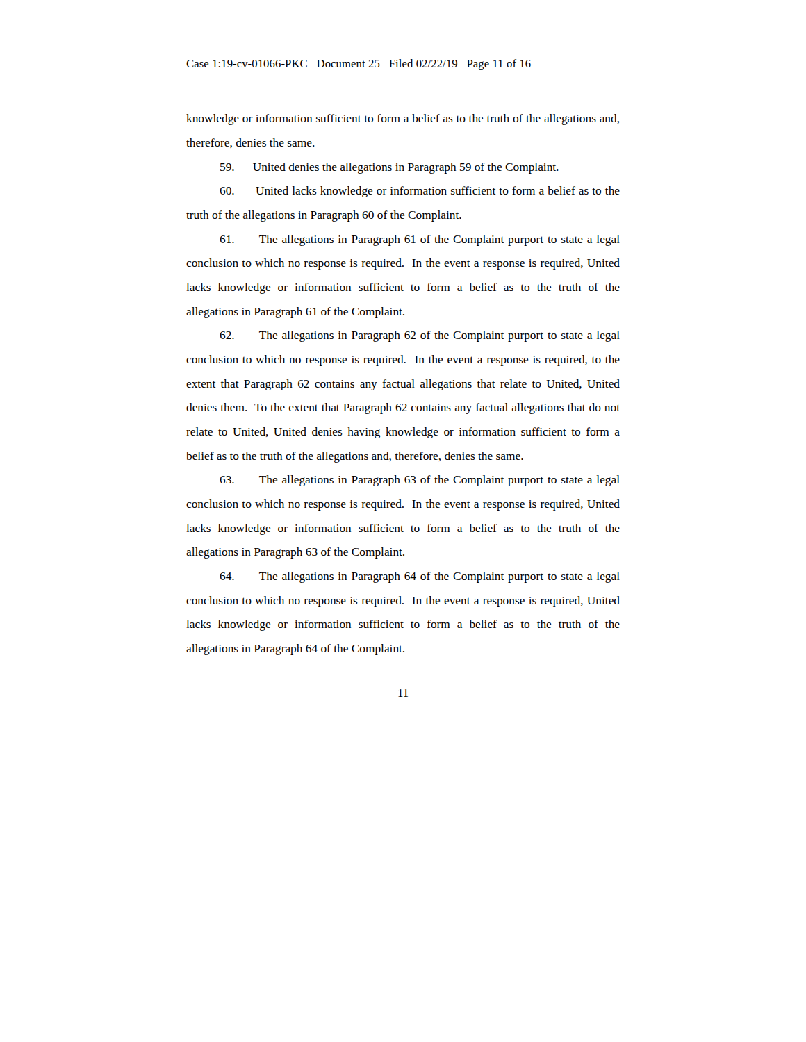Case 1:19-cv-01066-PKC Document 25 Filed 02/22/19 Page 11 of 16
knowledge or information sufficient to form a belief as to the truth of the allegations and, therefore, denies the same.
59. United denies the allegations in Paragraph 59 of the Complaint.
60. United lacks knowledge or information sufficient to form a belief as to the truth of the allegations in Paragraph 60 of the Complaint.
61. The allegations in Paragraph 61 of the Complaint purport to state a legal conclusion to which no response is required. In the event a response is required, United lacks knowledge or information sufficient to form a belief as to the truth of the allegations in Paragraph 61 of the Complaint.
62. The allegations in Paragraph 62 of the Complaint purport to state a legal conclusion to which no response is required. In the event a response is required, to the extent that Paragraph 62 contains any factual allegations that relate to United, United denies them. To the extent that Paragraph 62 contains any factual allegations that do not relate to United, United denies having knowledge or information sufficient to form a belief as to the truth of the allegations and, therefore, denies the same.
63. The allegations in Paragraph 63 of the Complaint purport to state a legal conclusion to which no response is required. In the event a response is required, United lacks knowledge or information sufficient to form a belief as to the truth of the allegations in Paragraph 63 of the Complaint.
64. The allegations in Paragraph 64 of the Complaint purport to state a legal conclusion to which no response is required. In the event a response is required, United lacks knowledge or information sufficient to form a belief as to the truth of the allegations in Paragraph 64 of the Complaint.
11